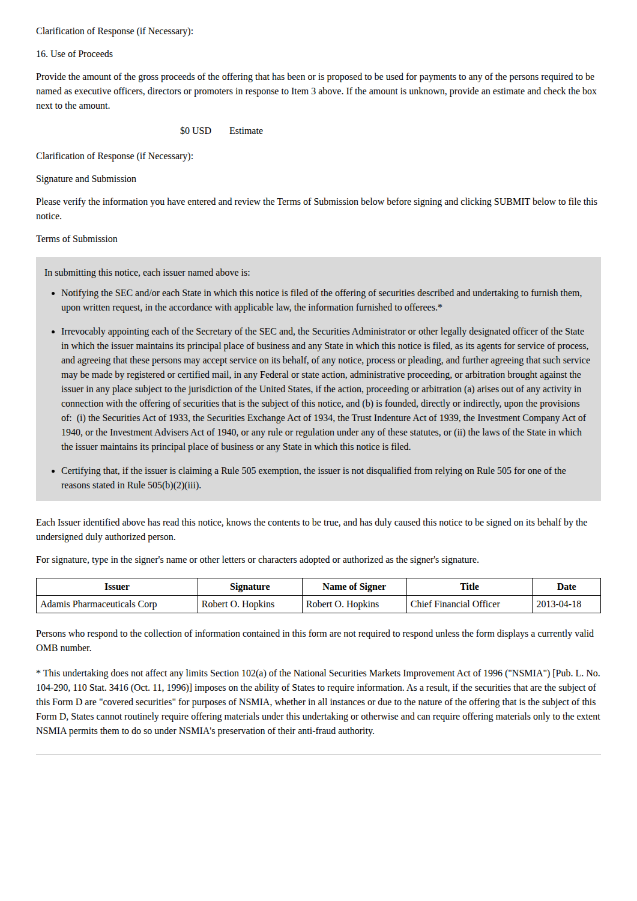Clarification of Response (if Necessary):
16. Use of Proceeds
Provide the amount of the gross proceeds of the offering that has been or is proposed to be used for payments to any of the persons required to be named as executive officers, directors or promoters in response to Item 3 above. If the amount is unknown, provide an estimate and check the box next to the amount.
$0 USDEstimate
Clarification of Response (if Necessary):
Signature and Submission
Please verify the information you have entered and review the Terms of Submission below before signing and clicking SUBMIT below to file this notice.
Terms of Submission
In submitting this notice, each issuer named above is:
Notifying the SEC and/or each State in which this notice is filed of the offering of securities described and undertaking to furnish them, upon written request, in the accordance with applicable law, the information furnished to offerees.*
Irrevocably appointing each of the Secretary of the SEC and, the Securities Administrator or other legally designated officer of the State in which the issuer maintains its principal place of business and any State in which this notice is filed, as its agents for service of process, and agreeing that these persons may accept service on its behalf, of any notice, process or pleading, and further agreeing that such service may be made by registered or certified mail, in any Federal or state action, administrative proceeding, or arbitration brought against the issuer in any place subject to the jurisdiction of the United States, if the action, proceeding or arbitration (a) arises out of any activity in connection with the offering of securities that is the subject of this notice, and (b) is founded, directly or indirectly, upon the provisions of: (i) the Securities Act of 1933, the Securities Exchange Act of 1934, the Trust Indenture Act of 1939, the Investment Company Act of 1940, or the Investment Advisers Act of 1940, or any rule or regulation under any of these statutes, or (ii) the laws of the State in which the issuer maintains its principal place of business or any State in which this notice is filed.
Certifying that, if the issuer is claiming a Rule 505 exemption, the issuer is not disqualified from relying on Rule 505 for one of the reasons stated in Rule 505(b)(2)(iii).
Each Issuer identified above has read this notice, knows the contents to be true, and has duly caused this notice to be signed on its behalf by the undersigned duly authorized person.
For signature, type in the signer's name or other letters or characters adopted or authorized as the signer's signature.
| Issuer | Signature | Name of Signer | Title | Date |
| --- | --- | --- | --- | --- |
| Adamis Pharmaceuticals Corp | Robert O. Hopkins | Robert O. Hopkins | Chief Financial Officer | 2013-04-18 |
Persons who respond to the collection of information contained in this form are not required to respond unless the form displays a currently valid OMB number.
* This undertaking does not affect any limits Section 102(a) of the National Securities Markets Improvement Act of 1996 ("NSMIA") [Pub. L. No. 104-290, 110 Stat. 3416 (Oct. 11, 1996)] imposes on the ability of States to require information. As a result, if the securities that are the subject of this Form D are "covered securities" for purposes of NSMIA, whether in all instances or due to the nature of the offering that is the subject of this Form D, States cannot routinely require offering materials under this undertaking or otherwise and can require offering materials only to the extent NSMIA permits them to do so under NSMIA's preservation of their anti-fraud authority.